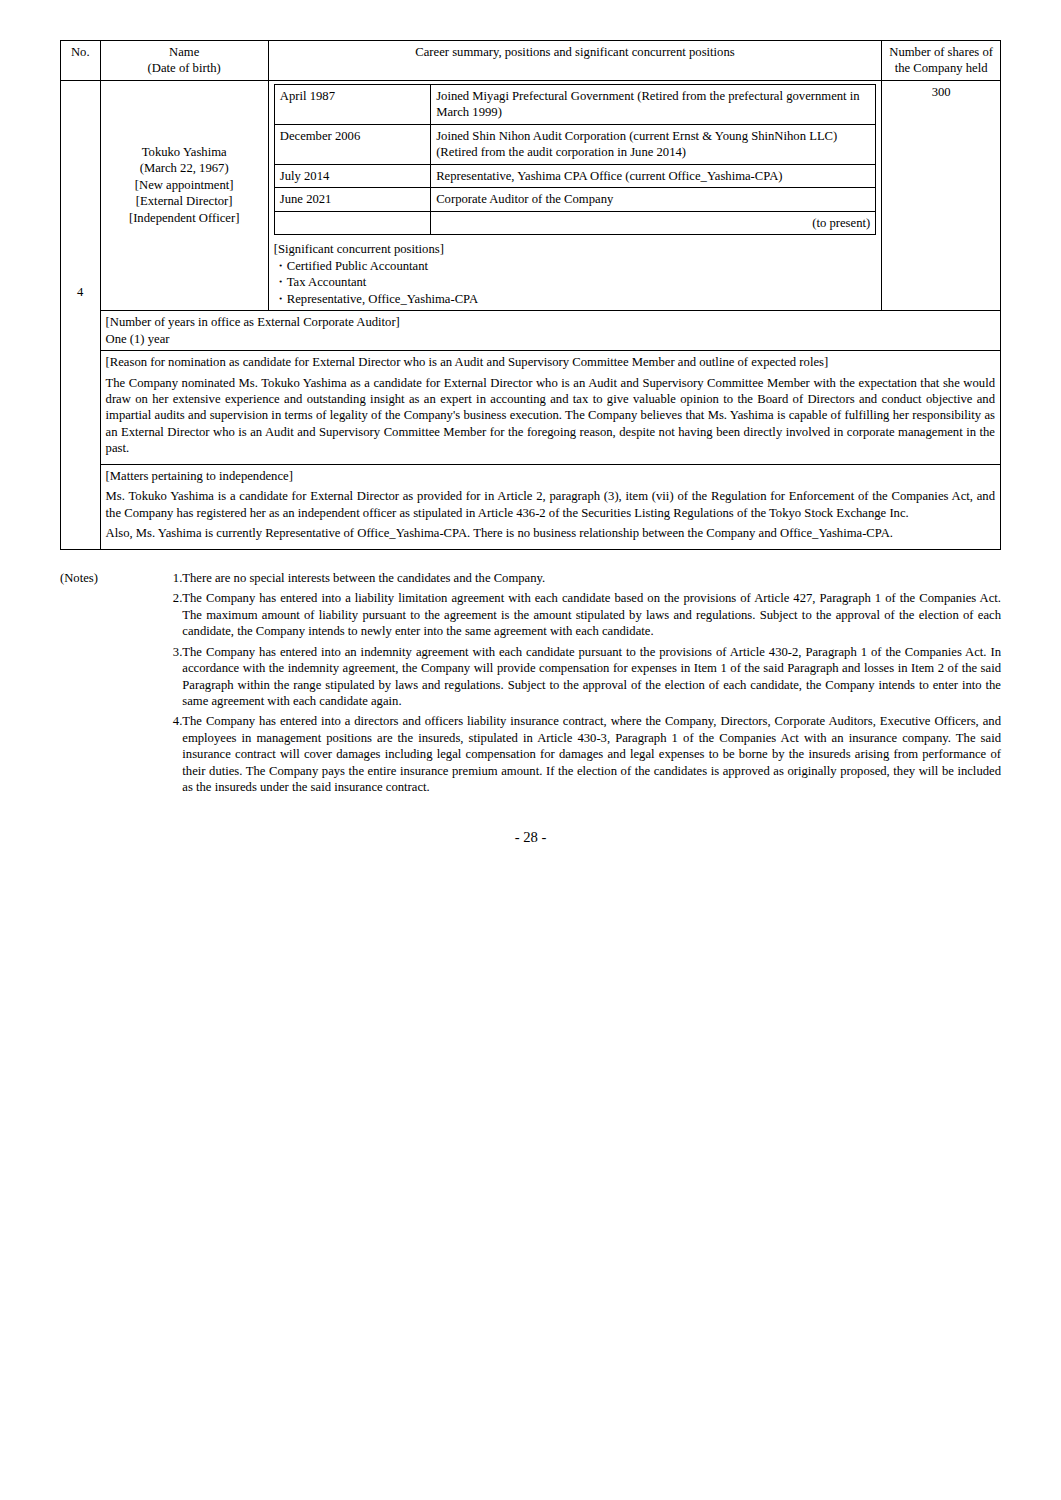| No. | Name (Date of birth) | Career summary, positions and significant concurrent positions | Number of shares of the Company held |
| --- | --- | --- | --- |
| 4 | Tokuko Yashima (March 22, 1967) [New appointment] [External Director] [Independent Officer] | / April 1987 / Joined Miyagi Prefectural Government (Retired from the prefectural government in March 1999) / / December 2006 / Joined Shin Nihon Audit Corporation (current Ernst & Young ShinNihon LLC) (Retired from the audit corporation in June 2014) / / July 2014 / Representative, Yashima CPA Office (current Office_Yashima-CPA) / / June 2021 / Corporate Auditor of the Company / / / (to present) / [Significant concurrent positions] ・Certified Public Accountant ・Tax Accountant ・Representative, Office_Yashima-CPA | 300 |
| [Number of years in office as External Corporate Auditor] One (1) year |
| [Reason for nomination as candidate for External Director who is an Audit and Supervisory Committee Member and outline of expected roles] The Company nominated Ms. Tokuko Yashima as a candidate for External Director who is an Audit and Supervisory Committee Member with the expectation that she would draw on her extensive experience and outstanding insight as an expert in accounting and tax to give valuable opinion to the Board of Directors and conduct objective and impartial audits and supervision in terms of legality of the Company's business execution. The Company believes that Ms. Yashima is capable of fulfilling her responsibility as an External Director who is an Audit and Supervisory Committee Member for the foregoing reason, despite not having been directly involved in corporate management in the past. |
| [Matters pertaining to independence] Ms. Tokuko Yashima is a candidate for External Director as provided for in Article 2, paragraph (3), item (vii) of the Regulation for Enforcement of the Companies Act, and the Company has registered her as an independent officer as stipulated in Article 436-2 of the Securities Listing Regulations of the Tokyo Stock Exchange Inc. Also, Ms. Yashima is currently Representative of Office_Yashima-CPA. There is no business relationship between the Company and Office_Yashima-CPA. |
| (Notes) | 1. | There are no special interests between the candidates and the Company. |
| | 2. | The Company has entered into a liability limitation agreement with each candidate based on the provisions of Article 427, Paragraph 1 of the Companies Act. The maximum amount of liability pursuant to the agreement is the amount stipulated by laws and regulations. Subject to the approval of the election of each candidate, the Company intends to newly enter into the same agreement with each candidate. |
| | 3. | The Company has entered into an indemnity agreement with each candidate pursuant to the provisions of Article 430-2, Paragraph 1 of the Companies Act. In accordance with the indemnity agreement, the Company will provide compensation for expenses in Item 1 of the said Paragraph and losses in Item 2 of the said Paragraph within the range stipulated by laws and regulations. Subject to the approval of the election of each candidate, the Company intends to enter into the same agreement with each candidate again. |
| | 4. | The Company has entered into a directors and officers liability insurance contract, where the Company, Directors, Corporate Auditors, Executive Officers, and employees in management positions are the insureds, stipulated in Article 430-3, Paragraph 1 of the Companies Act with an insurance company. The said insurance contract will cover damages including legal compensation for damages and legal expenses to be borne by the insureds arising from performance of their duties. The Company pays the entire insurance premium amount. If the election of the candidates is approved as originally proposed, they will be included as the insureds under the said insurance contract. |
- 28 -